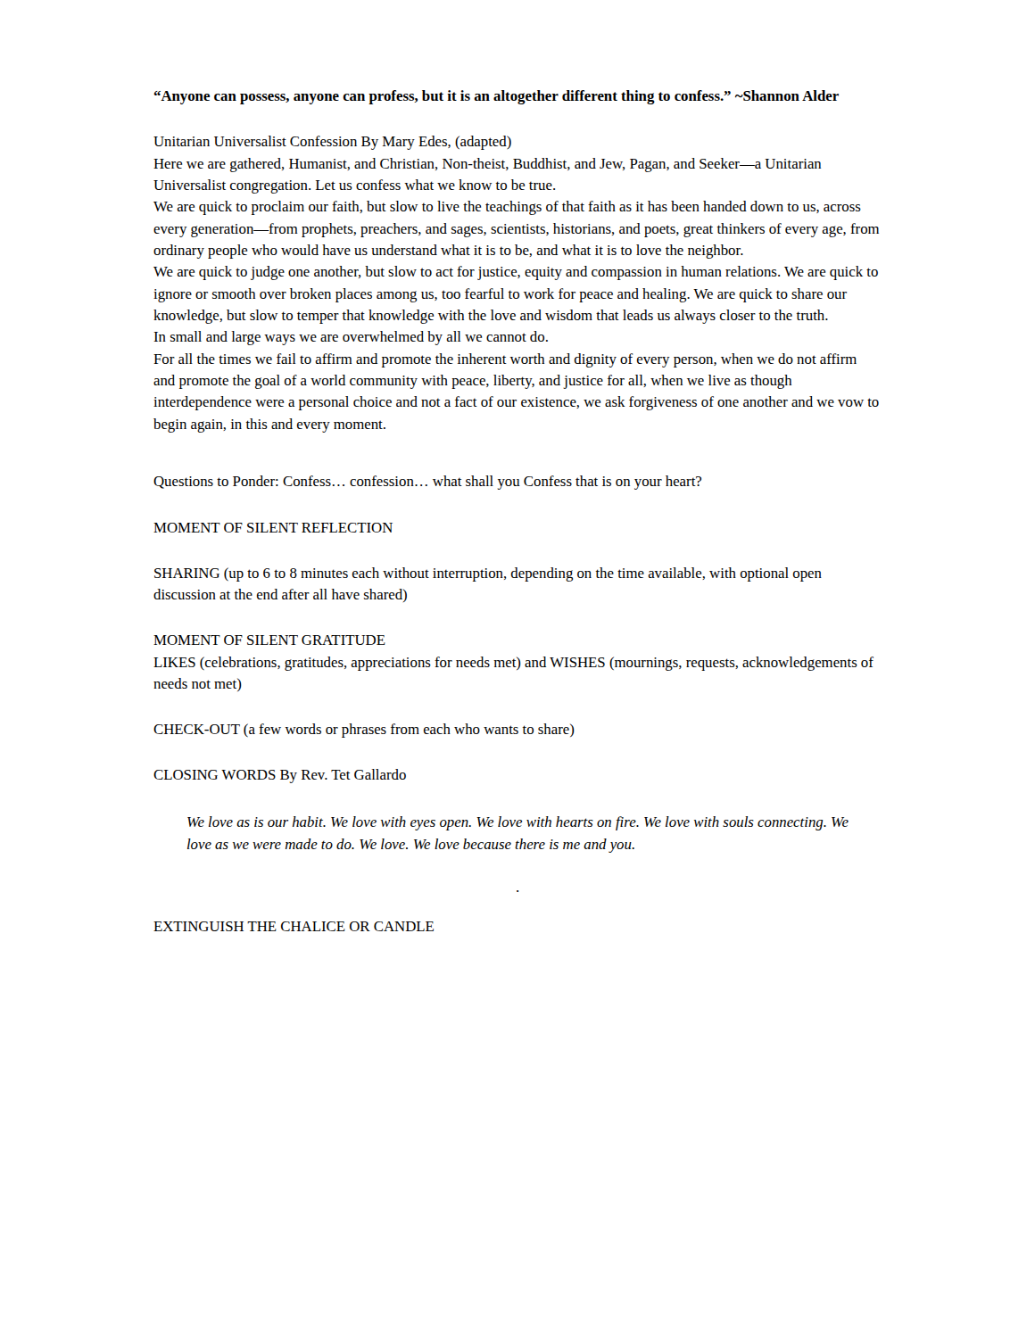“Anyone can possess, anyone can profess, but it is an altogether different thing to confess.” ~Shannon Alder
Unitarian Universalist Confession By Mary Edes, (adapted)
Here we are gathered, Humanist, and Christian, Non-theist, Buddhist, and Jew, Pagan, and Seeker—a Unitarian Universalist congregation. Let us confess what we know to be true.
We are quick to proclaim our faith, but slow to live the teachings of that faith as it has been handed down to us, across every generation—from prophets, preachers, and sages, scientists, historians, and poets, great thinkers of every age, from ordinary people who would have us understand what it is to be, and what it is to love the neighbor.
We are quick to judge one another, but slow to act for justice, equity and compassion in human relations. We are quick to ignore or smooth over broken places among us, too fearful to work for peace and healing. We are quick to share our knowledge, but slow to temper that knowledge with the love and wisdom that leads us always closer to the truth.
In small and large ways we are overwhelmed by all we cannot do.
For all the times we fail to affirm and promote the inherent worth and dignity of every person, when we do not affirm and promote the goal of a world community with peace, liberty, and justice for all, when we live as though interdependence were a personal choice and not a fact of our existence, we ask forgiveness of one another and we vow to begin again, in this and every moment.
Questions to Ponder: Confess… confession… what shall you Confess that is on your heart?
MOMENT OF SILENT REFLECTION
SHARING (up to 6 to 8 minutes each without interruption, depending on the time available, with optional open discussion at the end after all have shared)
MOMENT OF SILENT GRATITUDE
LIKES (celebrations, gratitudes, appreciations for needs met) and WISHES (mournings, requests, acknowledgements of needs not met)
CHECK-OUT (a few words or phrases from each who wants to share)
CLOSING WORDS By Rev. Tet Gallardo
We love as is our habit. We love with eyes open. We love with hearts on fire. We love with souls connecting. We love as we were made to do. We love. We love because there is me and you.
.
EXTINGUISH THE CHALICE OR CANDLE